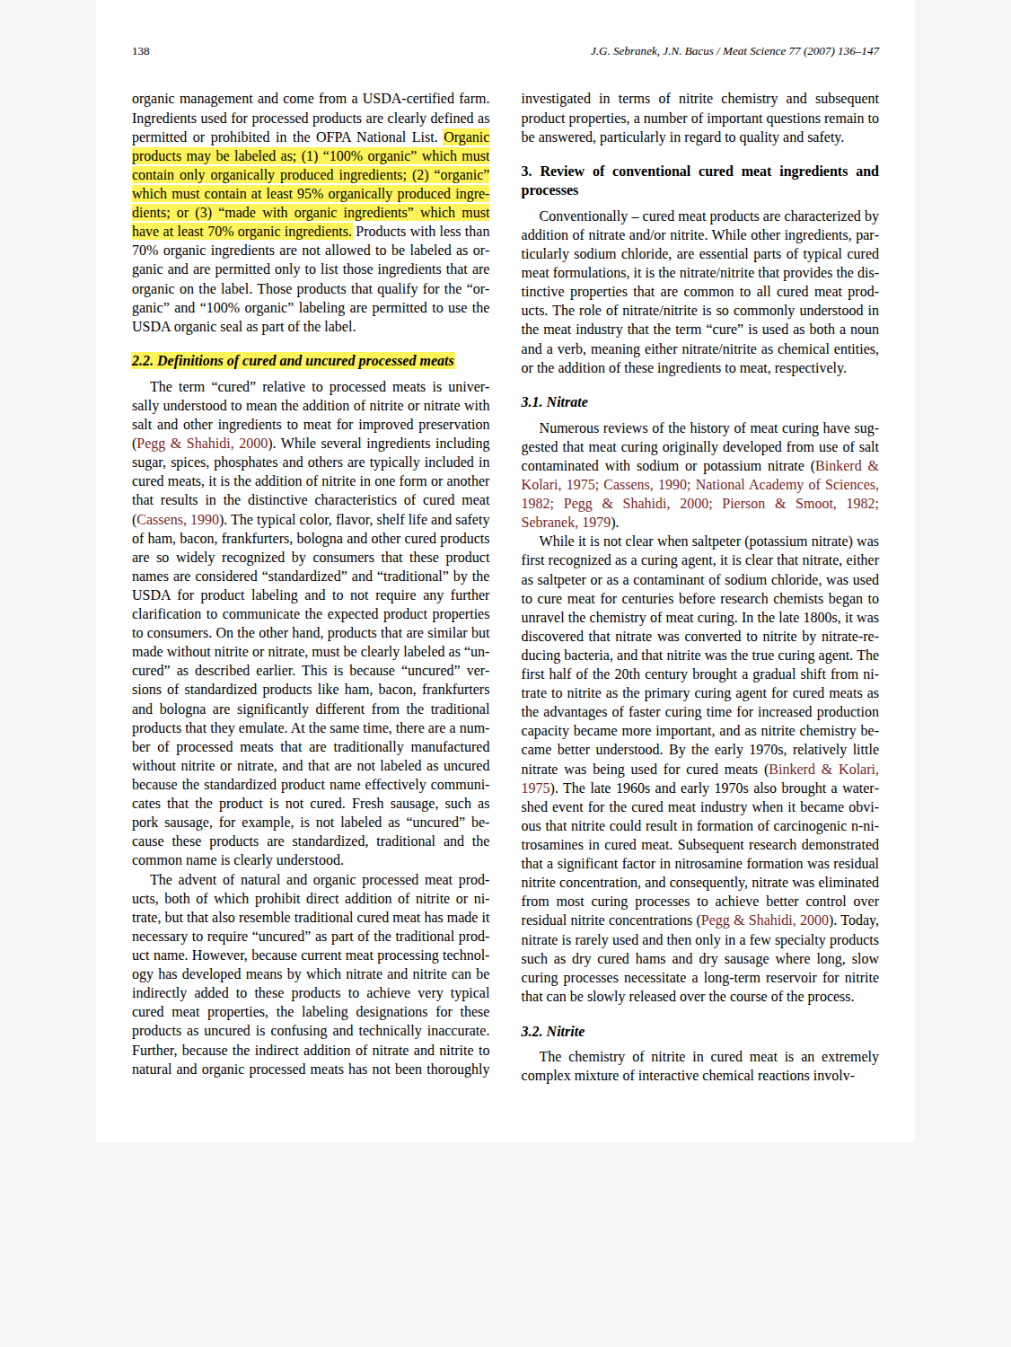138 J.G. Sebranek, J.N. Bacus / Meat Science 77 (2007) 136–147
organic management and come from a USDA-certified farm. Ingredients used for processed products are clearly defined as permitted or prohibited in the OFPA National List. Organic products may be labeled as; (1) “100% organic” which must contain only organically produced ingredients; (2) “organic” which must contain at least 95% organically produced ingredients; or (3) “made with organic ingredients” which must have at least 70% organic ingredients. Products with less than 70% organic ingredients are not allowed to be labeled as organic and are permitted only to list those ingredients that are organic on the label. Those products that qualify for the “organic” and “100% organic” labeling are permitted to use the USDA organic seal as part of the label.
2.2. Definitions of cured and uncured processed meats
The term “cured” relative to processed meats is universally understood to mean the addition of nitrite or nitrate with salt and other ingredients to meat for improved preservation (Pegg & Shahidi, 2000). While several ingredients including sugar, spices, phosphates and others are typically included in cured meats, it is the addition of nitrite in one form or another that results in the distinctive characteristics of cured meat (Cassens, 1990). The typical color, flavor, shelf life and safety of ham, bacon, frankfurters, bologna and other cured products are so widely recognized by consumers that these product names are considered “standardized” and “traditional” by the USDA for product labeling and to not require any further clarification to communicate the expected product properties to consumers. On the other hand, products that are similar but made without nitrite or nitrate, must be clearly labeled as “uncured” as described earlier. This is because “uncured” versions of standardized products like ham, bacon, frankfurters and bologna are significantly different from the traditional products that they emulate. At the same time, there are a number of processed meats that are traditionally manufactured without nitrite or nitrate, and that are not labeled as uncured because the standardized product name effectively communicates that the product is not cured. Fresh sausage, such as pork sausage, for example, is not labeled as “uncured” because these products are standardized, traditional and the common name is clearly understood.
The advent of natural and organic processed meat products, both of which prohibit direct addition of nitrite or nitrate, but that also resemble traditional cured meat has made it necessary to require “uncured” as part of the traditional product name. However, because current meat processing technology has developed means by which nitrate and nitrite can be indirectly added to these products to achieve very typical cured meat properties, the labeling designations for these products as uncured is confusing and technically inaccurate. Further, because the indirect addition of nitrate and nitrite to natural and organic processed meats has not been thoroughly investigated in terms of nitrite chemistry and subsequent product properties, a number of important questions remain to be answered, particularly in regard to quality and safety.
3. Review of conventional cured meat ingredients and processes
Conventionally – cured meat products are characterized by addition of nitrate and/or nitrite. While other ingredients, particularly sodium chloride, are essential parts of typical cured meat formulations, it is the nitrate/nitrite that provides the distinctive properties that are common to all cured meat products. The role of nitrate/nitrite is so commonly understood in the meat industry that the term “cure” is used as both a noun and a verb, meaning either nitrate/nitrite as chemical entities, or the addition of these ingredients to meat, respectively.
3.1. Nitrate
Numerous reviews of the history of meat curing have suggested that meat curing originally developed from use of salt contaminated with sodium or potassium nitrate (Binkerd & Kolari, 1975; Cassens, 1990; National Academy of Sciences, 1982; Pegg & Shahidi, 2000; Pierson & Smoot, 1982; Sebranek, 1979).
While it is not clear when saltpeter (potassium nitrate) was first recognized as a curing agent, it is clear that nitrate, either as saltpeter or as a contaminant of sodium chloride, was used to cure meat for centuries before research chemists began to unravel the chemistry of meat curing. In the late 1800s, it was discovered that nitrate was converted to nitrite by nitrate-reducing bacteria, and that nitrite was the true curing agent. The first half of the 20th century brought a gradual shift from nitrate to nitrite as the primary curing agent for cured meats as the advantages of faster curing time for increased production capacity became more important, and as nitrite chemistry became better understood. By the early 1970s, relatively little nitrate was being used for cured meats (Binkerd & Kolari, 1975). The late 1960s and early 1970s also brought a watershed event for the cured meat industry when it became obvious that nitrite could result in formation of carcinogenic n-nitrosamines in cured meat. Subsequent research demonstrated that a significant factor in nitrosamine formation was residual nitrite concentration, and consequently, nitrate was eliminated from most curing processes to achieve better control over residual nitrite concentrations (Pegg & Shahidi, 2000). Today, nitrate is rarely used and then only in a few specialty products such as dry cured hams and dry sausage where long, slow curing processes necessitate a long-term reservoir for nitrite that can be slowly released over the course of the process.
3.2. Nitrite
The chemistry of nitrite in cured meat is an extremely complex mixture of interactive chemical reactions involv-